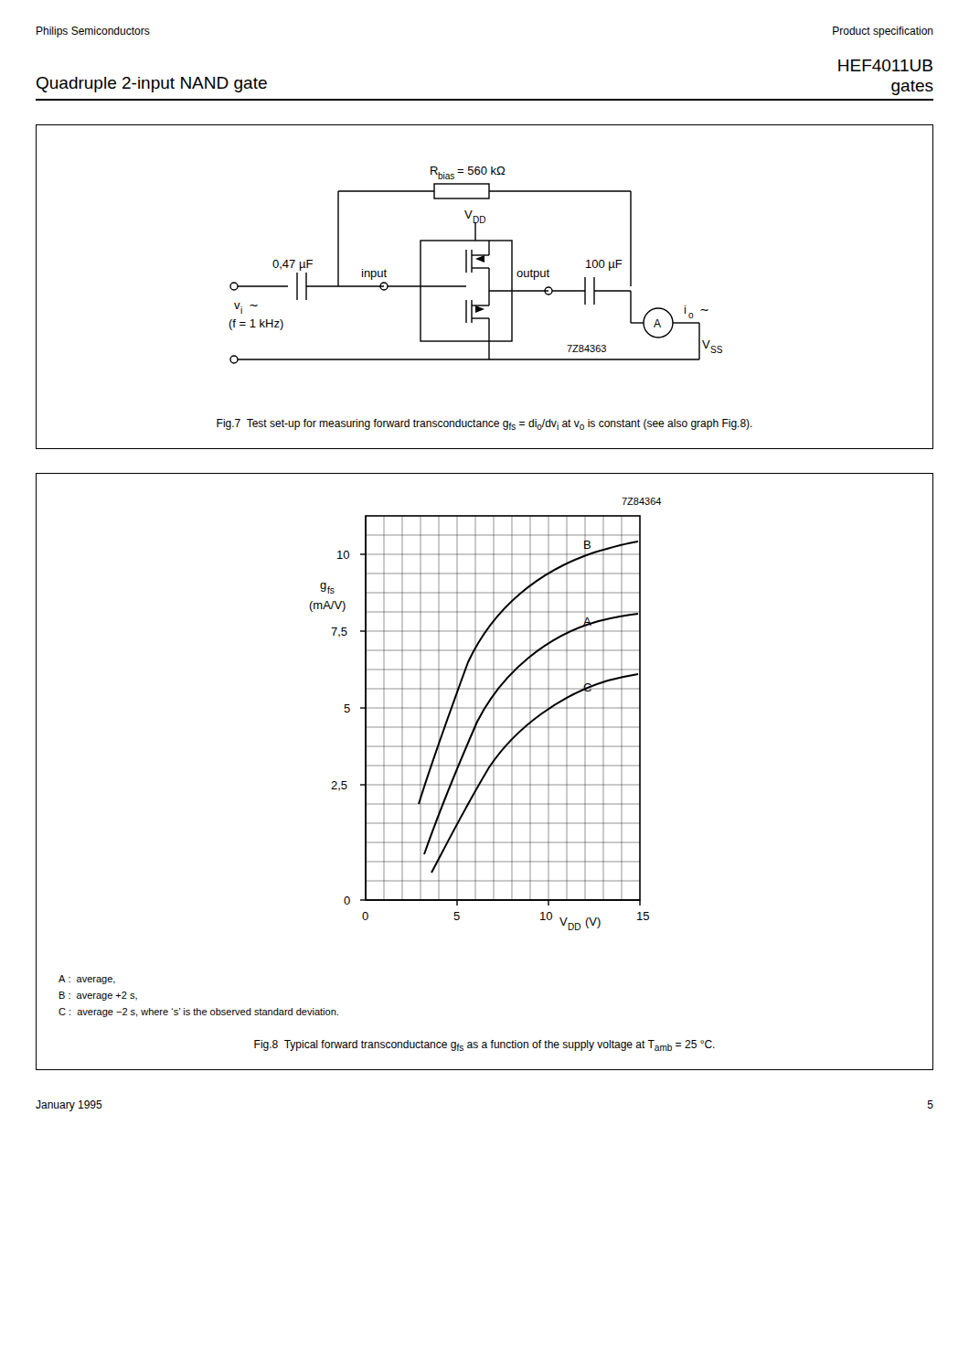Philips Semiconductors
Product specification
Quadruple 2-input NAND gate
HEF4011UB
gates
Rbias= 560 kΩ VDD 0,47 µF input output 100 µF vi∼ (f = 1 kHz) A io∼ VSS 7Z84363
Fig.7 Test set-up for measuring forward transconductance gfs = dio/dvi at vo is constant (see also graph Fig.8).
7Z84364 B A C 10 7,5 5 2,5 0 0 5 10 15 gfs (mA/V) VDD(V)
A : average,
B : average +2 s,
C : average −2 s, where ‘s’ is the observed standard deviation.
Fig.8 Typical forward transconductance gfs as a function of the supply voltage at Tamb = 25 °C.
January 1995
5